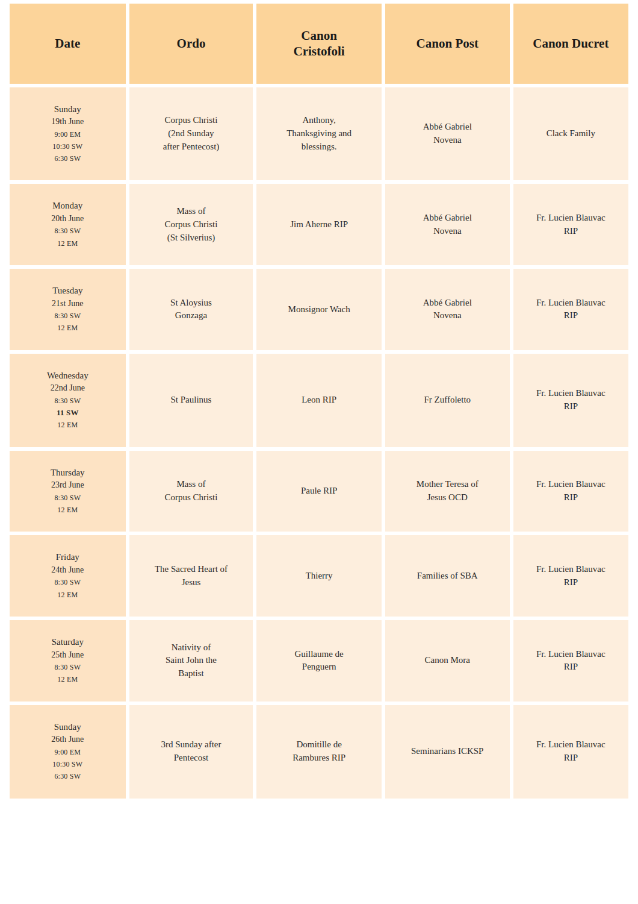| Date | Ordo | Canon Cristofoli | Canon Post | Canon Ducret |
| --- | --- | --- | --- | --- |
| Sunday 19th June 9:00 EM 10:30 SW 6:30 SW | Corpus Christi (2nd Sunday after Pentecost) | Anthony, Thanksgiving and blessings. | Abbé Gabriel Novena | Clack Family |
| Monday 20th June 8:30 SW 12 EM | Mass of Corpus Christi (St Silverius) | Jim Aherne RIP | Abbé Gabriel Novena | Fr. Lucien Blauvac RIP |
| Tuesday 21st June 8:30 SW 12 EM | St Aloysius Gonzaga | Monsignor Wach | Abbé Gabriel Novena | Fr. Lucien Blauvac RIP |
| Wednesday 22nd June 8:30 SW 11 SW 12 EM | St Paulinus | Leon RIP | Fr Zuffoletto | Fr. Lucien Blauvac RIP |
| Thursday 23rd June 8:30 SW 12 EM | Mass of Corpus Christi | Paule RIP | Mother Teresa of Jesus OCD | Fr. Lucien Blauvac RIP |
| Friday 24th June 8:30 SW 12 EM | The Sacred Heart of Jesus | Thierry | Families of SBA | Fr. Lucien Blauvac RIP |
| Saturday 25th June 8:30 SW 12 EM | Nativity of Saint John the Baptist | Guillaume de Penguern | Canon Mora | Fr. Lucien Blauvac RIP |
| Sunday 26th June 9:00 EM 10:30 SW 6:30 SW | 3rd Sunday after Pentecost | Domitille de Rambures RIP | Seminarians ICKSP | Fr. Lucien Blauvac RIP |